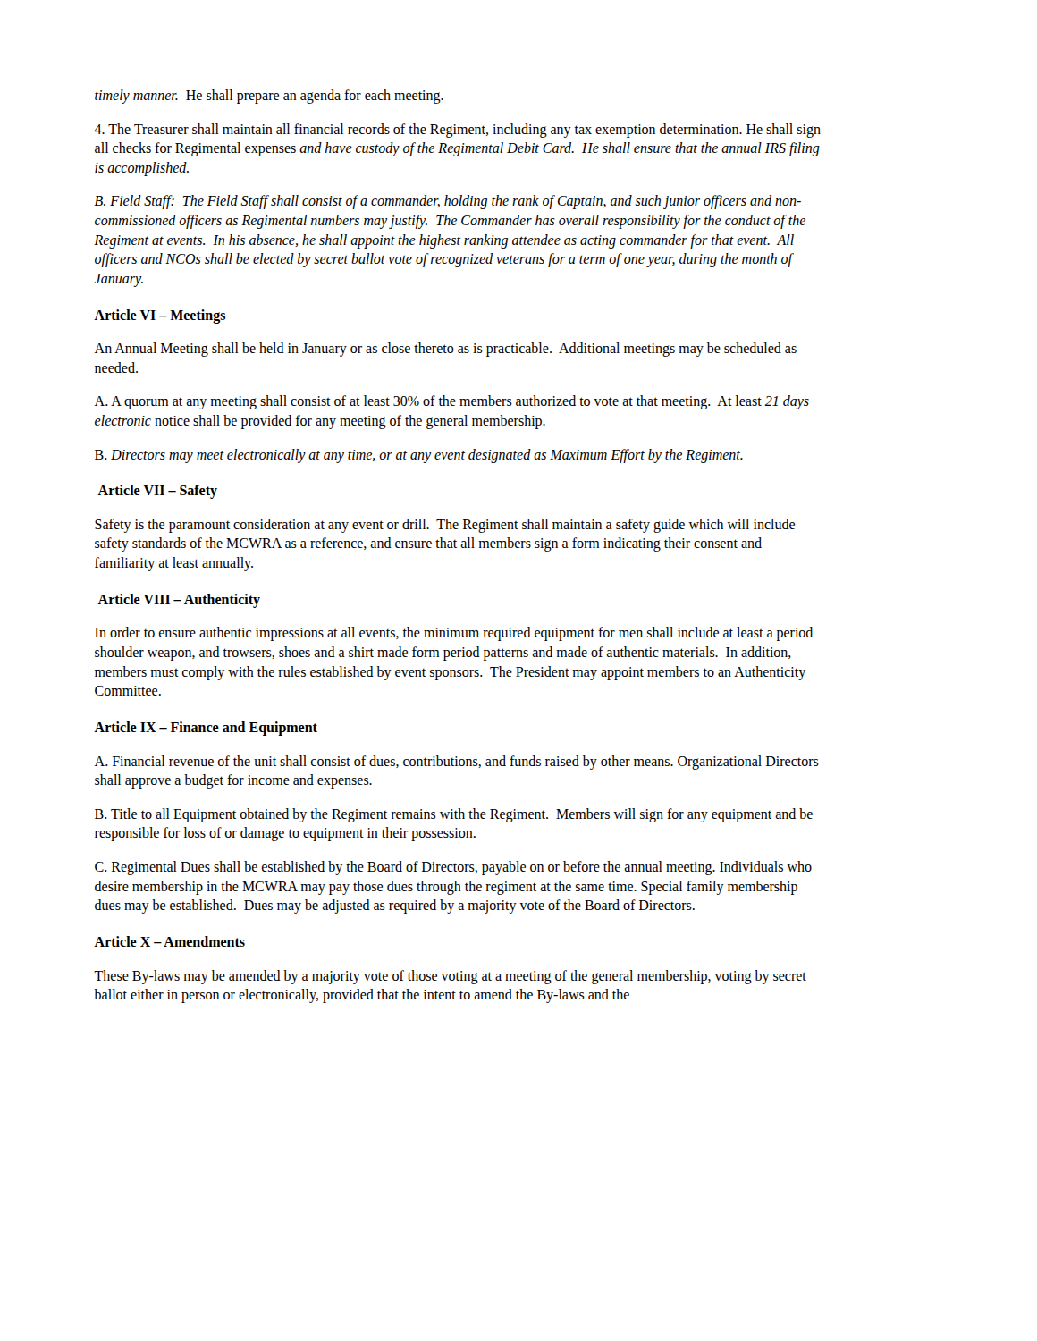timely manner. He shall prepare an agenda for each meeting.
4. The Treasurer shall maintain all financial records of the Regiment, including any tax exemption determination. He shall sign all checks for Regimental expenses and have custody of the Regimental Debit Card. He shall ensure that the annual IRS filing is accomplished.
B. Field Staff: The Field Staff shall consist of a commander, holding the rank of Captain, and such junior officers and non-commissioned officers as Regimental numbers may justify. The Commander has overall responsibility for the conduct of the Regiment at events. In his absence, he shall appoint the highest ranking attendee as acting commander for that event. All officers and NCOs shall be elected by secret ballot vote of recognized veterans for a term of one year, during the month of January.
Article VI – Meetings
An Annual Meeting shall be held in January or as close thereto as is practicable. Additional meetings may be scheduled as needed.
A. A quorum at any meeting shall consist of at least 30% of the members authorized to vote at that meeting. At least 21 days electronic notice shall be provided for any meeting of the general membership.
B. Directors may meet electronically at any time, or at any event designated as Maximum Effort by the Regiment.
Article VII – Safety
Safety is the paramount consideration at any event or drill. The Regiment shall maintain a safety guide which will include safety standards of the MCWRA as a reference, and ensure that all members sign a form indicating their consent and familiarity at least annually.
Article VIII – Authenticity
In order to ensure authentic impressions at all events, the minimum required equipment for men shall include at least a period shoulder weapon, and trowsers, shoes and a shirt made form period patterns and made of authentic materials. In addition, members must comply with the rules established by event sponsors. The President may appoint members to an Authenticity Committee.
Article IX – Finance and Equipment
A. Financial revenue of the unit shall consist of dues, contributions, and funds raised by other means. Organizational Directors shall approve a budget for income and expenses.
B. Title to all Equipment obtained by the Regiment remains with the Regiment. Members will sign for any equipment and be responsible for loss of or damage to equipment in their possession.
C. Regimental Dues shall be established by the Board of Directors, payable on or before the annual meeting. Individuals who desire membership in the MCWRA may pay those dues through the regiment at the same time. Special family membership dues may be established. Dues may be adjusted as required by a majority vote of the Board of Directors.
Article X – Amendments
These By-laws may be amended by a majority vote of those voting at a meeting of the general membership, voting by secret ballot either in person or electronically, provided that the intent to amend the By-laws and the